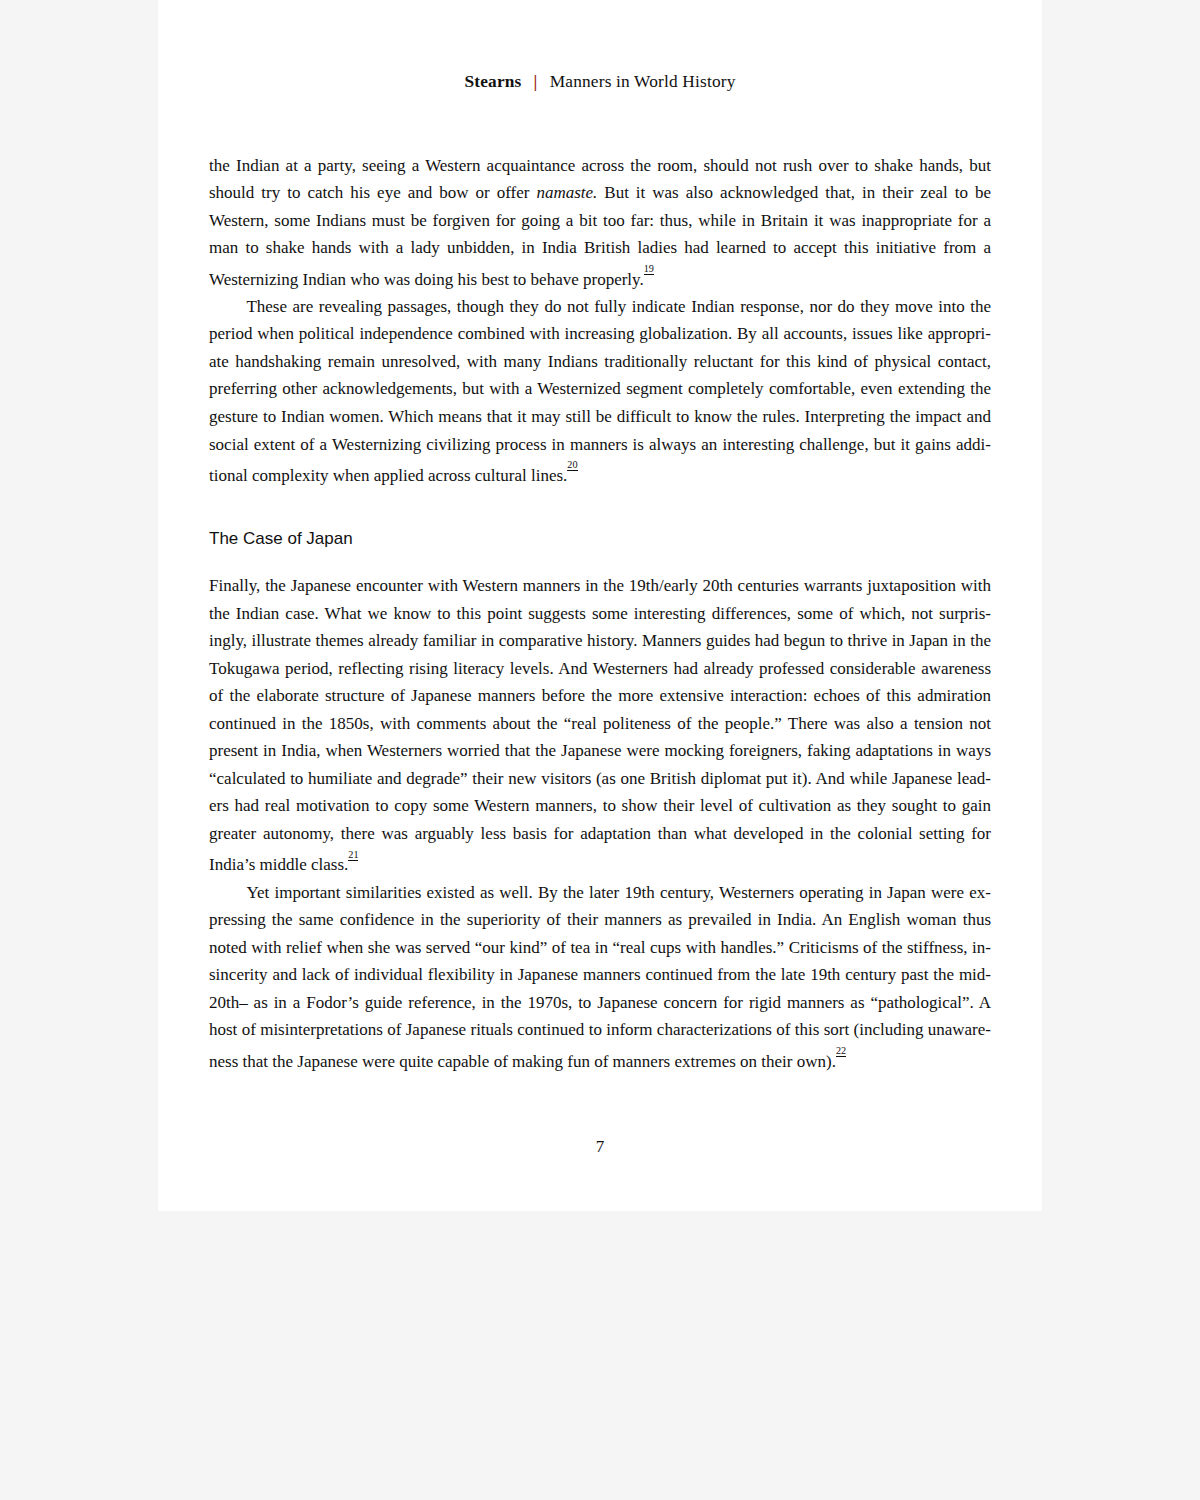Stearns|Manners in World History
the Indian at a party, seeing a Western acquaintance across the room, should not rush over to shake hands, but should try to catch his eye and bow or offer namaste. But it was also acknowledged that, in their zeal to be Western, some Indians must be forgiven for going a bit too far: thus, while in Britain it was inappropriate for a man to shake hands with a lady unbidden, in India British ladies had learned to accept this initiative from a Westernizing Indian who was doing his best to behave properly.19
These are revealing passages, though they do not fully indicate Indian response, nor do they move into the period when political independence combined with increasing globalization. By all accounts, issues like appropriate handshaking remain unresolved, with many Indians traditionally reluctant for this kind of physical contact, preferring other acknowledgements, but with a Westernized segment completely comfortable, even extending the gesture to Indian women. Which means that it may still be difficult to know the rules. Interpreting the impact and social extent of a Westernizing civilizing process in manners is always an interesting challenge, but it gains additional complexity when applied across cultural lines.20
The Case of Japan
Finally, the Japanese encounter with Western manners in the 19th/early 20th centuries warrants juxtaposition with the Indian case. What we know to this point suggests some interesting differences, some of which, not surprisingly, illustrate themes already familiar in comparative history. Manners guides had begun to thrive in Japan in the Tokugawa period, reflecting rising literacy levels. And Westerners had already professed considerable awareness of the elaborate structure of Japanese manners before the more extensive interaction: echoes of this admiration continued in the 1850s, with comments about the “real politeness of the people.” There was also a tension not present in India, when Westerners worried that the Japanese were mocking foreigners, faking adaptations in ways “calculated to humiliate and degrade” their new visitors (as one British diplomat put it). And while Japanese leaders had real motivation to copy some Western manners, to show their level of cultivation as they sought to gain greater autonomy, there was arguably less basis for adaptation than what developed in the colonial setting for India’s middle class.21
Yet important similarities existed as well. By the later 19th century, Westerners operating in Japan were expressing the same confidence in the superiority of their manners as prevailed in India. An English woman thus noted with relief when she was served “our kind” of tea in “real cups with handles.” Criticisms of the stiffness, insincerity and lack of individual flexibility in Japanese manners continued from the late 19th century past the mid-20th– as in a Fodor’s guide reference, in the 1970s, to Japanese concern for rigid manners as “pathological”. A host of misinterpretations of Japanese rituals continued to inform characterizations of this sort (including unawareness that the Japanese were quite capable of making fun of manners extremes on their own).22
7